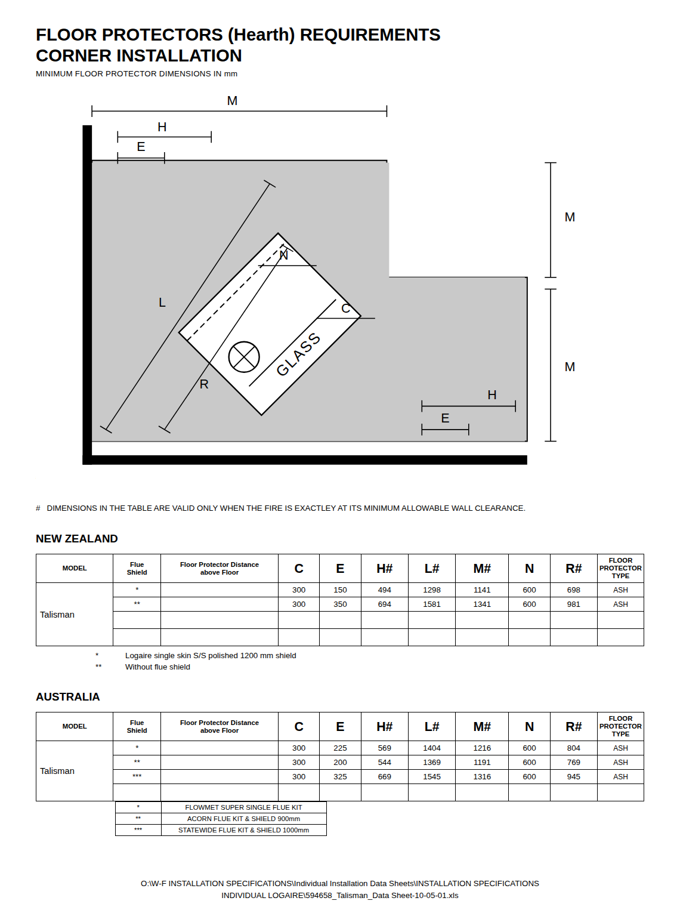FLOOR PROTECTORS (Hearth) REQUIREMENTS
CORNER INSTALLATION
MINIMUM FLOOR PROTECTOR DIMENSIONS IN mm
GLASS M H E M M L R N C E H
# DIMENSIONS IN THE TABLE ARE VALID ONLY WHEN THE FIRE IS EXACTLEY AT ITS MINIMUM ALLOWABLE WALL CLEARANCE.
NEW ZEALAND
| MODEL | Flue Shield | Floor Protector Distance above Floor | C | E | H# | L# | M# | N | R# | FLOOR PROTECTOR TYPE |
| --- | --- | --- | --- | --- | --- | --- | --- | --- | --- | --- |
| Talisman | * | | 300 | 150 | 494 | 1298 | 1141 | 600 | 698 | ASH |
| ** | | 300 | 350 | 694 | 1581 | 1341 | 600 | 981 | ASH |
| * | Logaire single skin S/S polished 1200 mm shield |
| ** | Without flue shield |
AUSTRALIA
| MODEL | Flue Shield | Floor Protector Distance above Floor | C | E | H# | L# | M# | N | R# | FLOOR PROTECTOR TYPE |
| --- | --- | --- | --- | --- | --- | --- | --- | --- | --- | --- |
| Talisman | * | | 300 | 225 | 569 | 1404 | 1216 | 600 | 804 | ASH |
| ** | | 300 | 200 | 544 | 1369 | 1191 | 600 | 769 | ASH |
| *** | | 300 | 325 | 669 | 1545 | 1316 | 600 | 945 | ASH |
| * | FLOWMET SUPER SINGLE FLUE KIT |
| ** | ACORN FLUE KIT & SHIELD 900mm |
| *** | STATEWIDE FLUE KIT & SHIELD 1000mm |
O:\W-F INSTALLATION SPECIFICATIONS\Individual Installation Data Sheets\INSTALLATION SPECIFICATIONS
INDIVIDUAL LOGAIRE\594658_Talisman_Data Sheet-10-05-01.xls